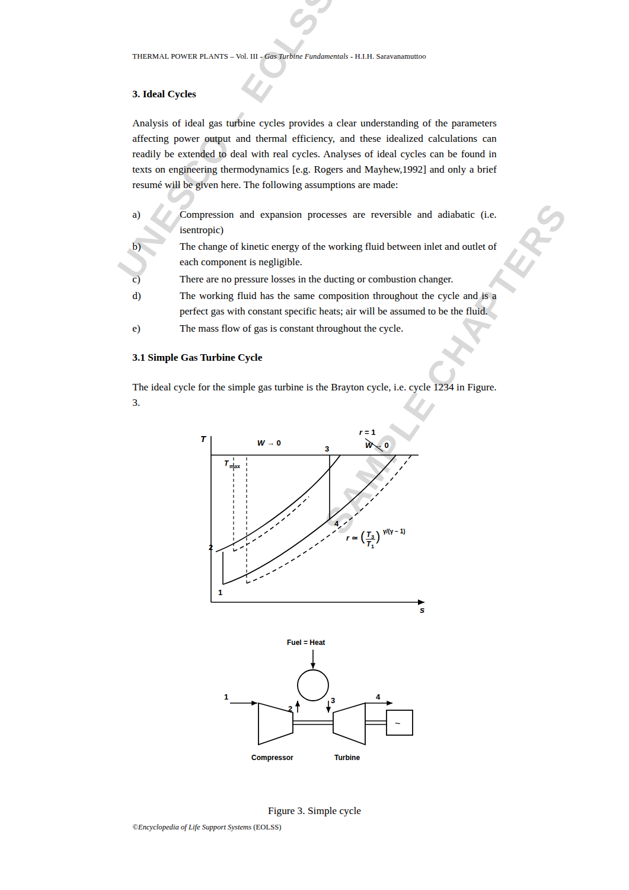UNESCO – EOLSS
SAMPLE CHAPTERS
THERMAL POWER PLANTS – Vol. III - Gas Turbine Fundamentals - H.I.H. Saravanamuttoo
3. Ideal Cycles
Analysis of ideal gas turbine cycles provides a clear understanding of the parameters affecting power output and thermal efficiency, and these idealized calculations can readily be extended to deal with real cycles. Analyses of ideal cycles can be found in texts on engineering thermodynamics [e.g. Rogers and Mayhew,1992] and only a brief resumé will be given here. The following assumptions are made:
a) Compression and expansion processes are reversible and adiabatic (i.e. isentropic)
b) The change of kinetic energy of the working fluid between inlet and outlet of each component is negligible.
c) There are no pressure losses in the ducting or combustion changer.
d) The working fluid has the same composition throughout the cycle and is a perfect gas with constant specific heats; air will be assumed to be the fluid.
e) The mass flow of gas is constant throughout the cycle.
3.1 Simple Gas Turbine Cycle
The ideal cycle for the simple gas turbine is the Brayton cycle, i.e. cycle 1234 in Figure. 3.
T s T max W → 0 W → 0 r = 1 3 4 2 1 r ≃ ( T 3 T 1 ) γ/(γ − 1) Fuel = Heat ~ 1 2 3 4 Compressor Turbine
Figure 3. Simple cycle
© Encyclopedia of Life Support Systems (EOLSS)